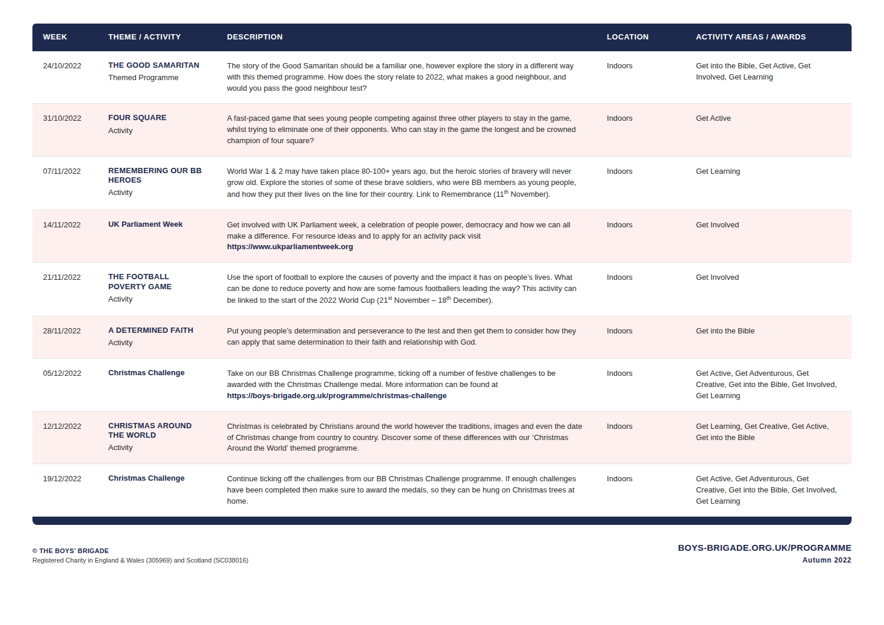| Week | Theme / Activity | Description | Location | Activity Areas / Awards |
| --- | --- | --- | --- | --- |
| 24/10/2022 | The Good Samaritan Themed Programme | The story of the Good Samaritan should be a familiar one, however explore the story in a different way with this themed programme. How does the story relate to 2022, what makes a good neighbour, and would you pass the good neighbour test? | Indoors | Get into the Bible, Get Active, Get Involved, Get Learning |
| 31/10/2022 | Four Square Activity | A fast-paced game that sees young people competing against three other players to stay in the game, whilst trying to eliminate one of their opponents. Who can stay in the game the longest and be crowned champion of four square? | Indoors | Get Active |
| 07/11/2022 | Remembering our BB Heroes Activity | World War 1 & 2 may have taken place 80-100+ years ago, but the heroic stories of bravery will never grow old. Explore the stories of some of these brave soldiers, who were BB members as young people, and how they put their lives on the line for their country. Link to Remembrance (11 th November). | Indoors | Get Learning |
| 14/11/2022 | UK Parliament Week | Get involved with UK Parliament week, a celebration of people power, democracy and how we can all make a difference. For resource ideas and to apply for an activity pack visit https://www.ukparliamentweek.org | Indoors | Get Involved |
| 21/11/2022 | The Football Poverty Game Activity | Use the sport of football to explore the causes of poverty and the impact it has on people’s lives. What can be done to reduce poverty and how are some famous footballers leading the way? This activity can be linked to the start of the 2022 World Cup (21 st November – 18 th December). | Indoors | Get Involved |
| 28/11/2022 | A Determined Faith Activity | Put young people’s determination and perseverance to the test and then get them to consider how they can apply that same determination to their faith and relationship with God. | Indoors | Get into the Bible |
| 05/12/2022 | Christmas Challenge | Take on our BB Christmas Challenge programme, ticking off a number of festive challenges to be awarded with the Christmas Challenge medal. More information can be found at https://boys-brigade.org.uk/programme/christmas-challenge | Indoors | Get Active, Get Adventurous, Get Creative, Get into the Bible, Get Involved, Get Learning |
| 12/12/2022 | Christmas Around the World Activity | Christmas is celebrated by Christians around the world however the traditions, images and even the date of Christmas change from country to country. Discover some of these differences with our ‘Christmas Around the World’ themed programme. | Indoors | Get Learning, Get Creative, Get Active, Get into the Bible |
| 19/12/2022 | Christmas Challenge | Continue ticking off the challenges from our BB Christmas Challenge programme. If enough challenges have been completed then make sure to award the medals, so they can be hung on Christmas trees at home. | Indoors | Get Active, Get Adventurous, Get Creative, Get into the Bible, Get Involved, Get Learning |
© The Boys’ Brigade Registered Charity in England & Wales (305969) and Scotland (SC038016)
boys-brigade.org.uk/programme
Autumn 2022